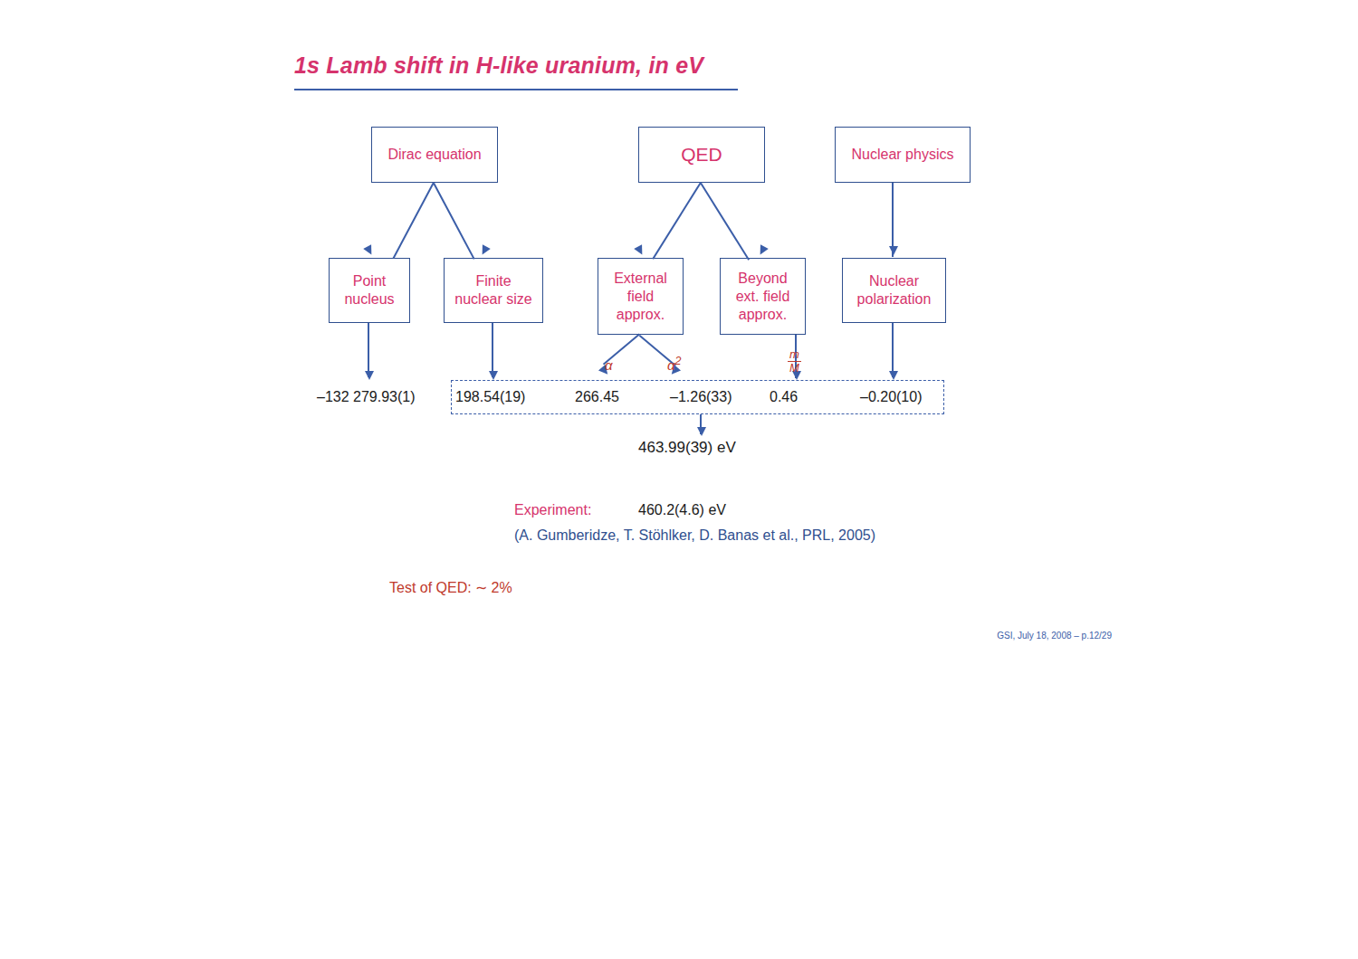1s Lamb shift in H-like uranium, in eV
Dirac equation
QED
Nuclear physics
Point
nucleus
Finite
nuclear size
External
field
approx.
Beyond
ext. field
approx.
Nuclear
polarization
α
α2
mM
–132 279.93(1)
198.54(19)
266.45
–1.26(33)
0.46
–0.20(10)
463.99(39) eV
Experiment:
460.2(4.6) eV
(A. Gumberidze, T. Stöhlker, D. Banas et al., PRL, 2005)
Test of QED: ∼ 2%
GSI, July 18, 2008 – p.12/29